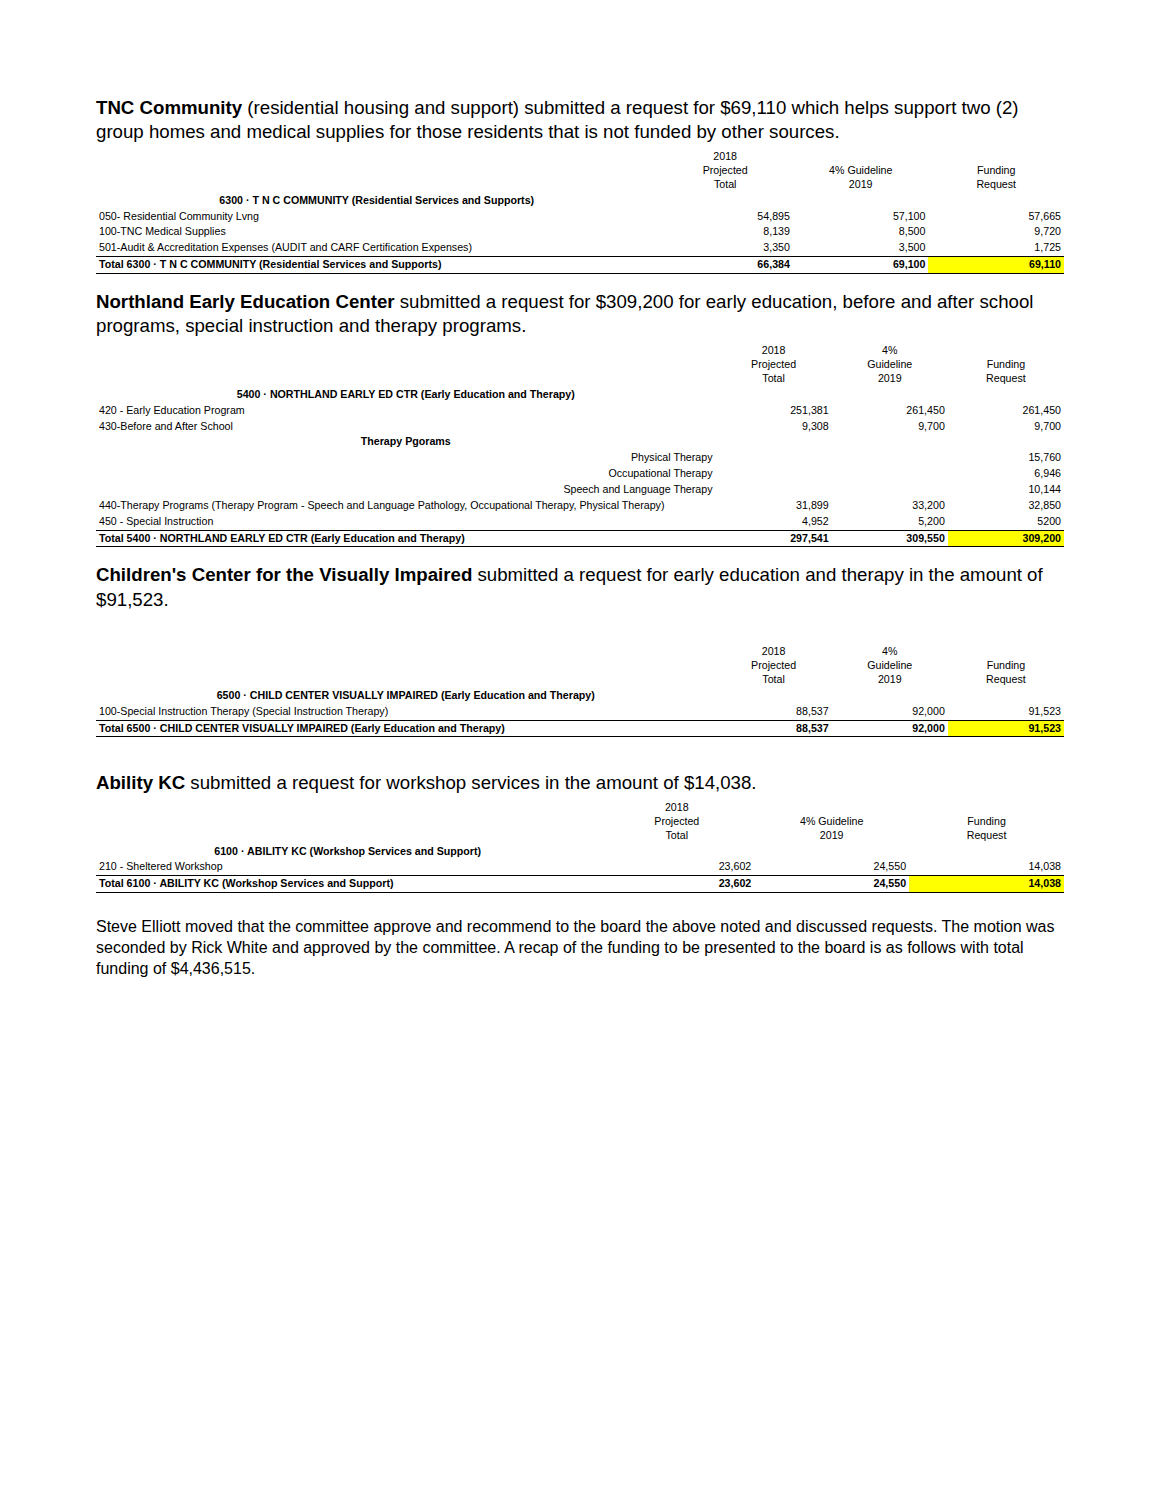TNC Community (residential housing and support) submitted a request for $69,110 which helps support two (2) group homes and medical supplies for those residents that is not funded by other sources.
| | 2018 Projected Total | 4% Guideline 2019 | Funding Request |
| 6300 · T N C COMMUNITY (Residential Services and Supports) | | | |
| 050- Residential Community Lvng | 54,895 | 57,100 | 57,665 |
| 100-TNC Medical Supplies | 8,139 | 8,500 | 9,720 |
| 501-Audit & Accreditation Expenses (AUDIT and CARF Certification Expenses) | 3,350 | 3,500 | 1,725 |
| Total 6300 · T N C COMMUNITY (Residential Services and Supports) | 66,384 | 69,100 | 69,110 |
Northland Early Education Center submitted a request for $309,200 for early education, before and after school programs, special instruction and therapy programs.
| | 2018 Projected Total | 4% Guideline 2019 | Funding Request |
| 5400 · NORTHLAND EARLY ED CTR (Early Education and Therapy) | | | |
| 420 - Early Education Program | 251,381 | 261,450 | 261,450 |
| 430-Before and After School | 9,308 | 9,700 | 9,700 |
| Therapy Pgorams | | | |
| Physical Therapy | | | 15,760 |
| Occupational Therapy | | | 6,946 |
| Speech and Language Therapy | | | 10,144 |
| 440-Therapy Programs (Therapy Program - Speech and Language Pathology, Occupational Therapy, Physical Therapy) | 31,899 | 33,200 | 32,850 |
| 450 - Special Instruction | 4,952 | 5,200 | 5200 |
| Total 5400 · NORTHLAND EARLY ED CTR (Early Education and Therapy) | 297,541 | 309,550 | 309,200 |
Children's Center for the Visually Impaired submitted a request for early education and therapy in the amount of $91,523.
| | 2018 Projected Total | 4% Guideline 2019 | Funding Request |
| 6500 · CHILD CENTER VISUALLY IMPAIRED (Early Education and Therapy) | | | |
| 100-Special Instruction Therapy (Special Instruction Therapy) | 88,537 | 92,000 | 91,523 |
| Total 6500 · CHILD CENTER VISUALLY IMPAIRED (Early Education and Therapy) | 88,537 | 92,000 | 91,523 |
Ability KC submitted a request for workshop services in the amount of $14,038.
| | 2018 Projected Total | 4% Guideline 2019 | Funding Request |
| 6100 · ABILITY KC (Workshop Services and Support) | | | |
| 210 - Sheltered Workshop | 23,602 | 24,550 | 14,038 |
| Total 6100 · ABILITY KC (Workshop Services and Support) | 23,602 | 24,550 | 14,038 |
Steve Elliott moved that the committee approve and recommend to the board the above noted and discussed requests. The motion was seconded by Rick White and approved by the committee. A recap of the funding to be presented to the board is as follows with total funding of $4,436,515.